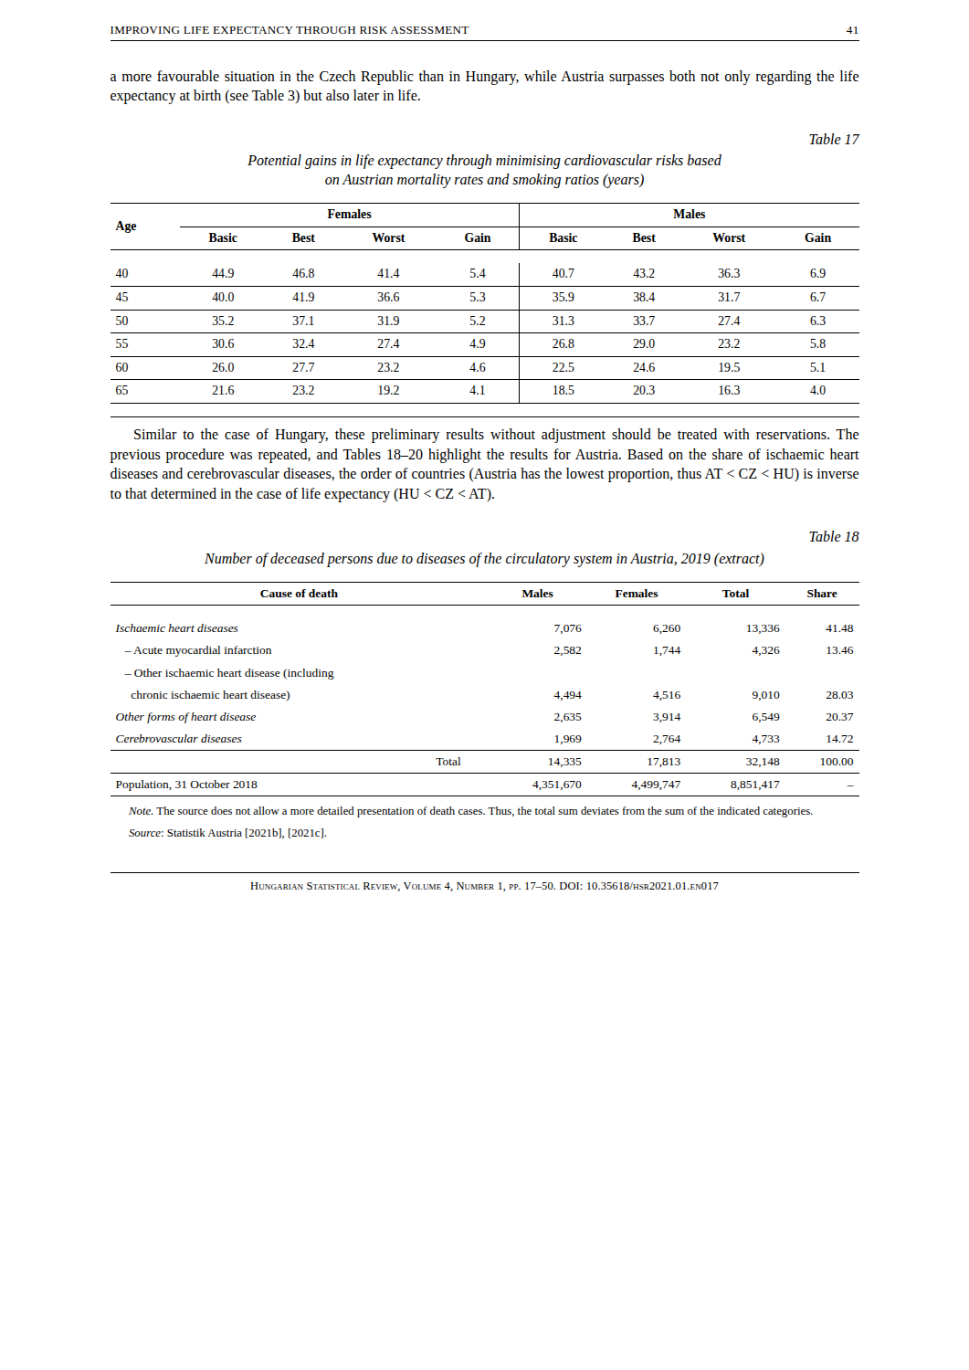Improving life expectancy through risk assessment 41
a more favourable situation in the Czech Republic than in Hungary, while Austria surpasses both not only regarding the life expectancy at birth (see Table 3) but also later in life.
Table 17
Potential gains in life expectancy through minimising cardiovascular risks based
on Austrian mortality rates and smoking ratios (years)
| Age | Females | Males |
| --- | --- | --- |
| Basic | Best | Worst | Gain | Basic | Best | Worst | Gain |
| 40 | 44.9 | 46.8 | 41.4 | 5.4 | 40.7 | 43.2 | 36.3 | 6.9 |
| 45 | 40.0 | 41.9 | 36.6 | 5.3 | 35.9 | 38.4 | 31.7 | 6.7 |
| 50 | 35.2 | 37.1 | 31.9 | 5.2 | 31.3 | 33.7 | 27.4 | 6.3 |
| 55 | 30.6 | 32.4 | 27.4 | 4.9 | 26.8 | 29.0 | 23.2 | 5.8 |
| 60 | 26.0 | 27.7 | 23.2 | 4.6 | 22.5 | 24.6 | 19.5 | 5.1 |
| 65 | 21.6 | 23.2 | 19.2 | 4.1 | 18.5 | 20.3 | 16.3 | 4.0 |
Similar to the case of Hungary, these preliminary results without adjustment should be treated with reservations. The previous procedure was repeated, and Tables 18–20 highlight the results for Austria. Based on the share of ischaemic heart diseases and cerebrovascular diseases, the order of countries (Austria has the lowest proportion, thus AT < CZ < HU) is inverse to that determined in the case of life expectancy (HU < CZ < AT).
Table 18
Number of deceased persons due to diseases of the circulatory system in Austria, 2019 (extract)
| Cause of death | Males | Females | Total | Share |
| --- | --- | --- | --- | --- |
| Ischaemic heart diseases | 7,076 | 6,260 | 13,336 | 41.48 |
| – Acute myocardial infarction | 2,582 | 1,744 | 4,326 | 13.46 |
| – Other ischaemic heart disease (including | | | | |
| chronic ischaemic heart disease) | 4,494 | 4,516 | 9,010 | 28.03 |
| Other forms of heart disease | 2,635 | 3,914 | 6,549 | 20.37 |
| Cerebrovascular diseases | 1,969 | 2,764 | 4,733 | 14.72 |
| Total | 14,335 | 17,813 | 32,148 | 100.00 |
| Population, 31 October 2018 | 4,351,670 | 4,499,747 | 8,851,417 | – |
Note. The source does not allow a more detailed presentation of death cases. Thus, the total sum deviates from the sum of the indicated categories.
Source: Statistik Austria [2021b], [2021c].
Hungarian Statistical Review, Volume 4, Number 1, pp. 17–50. DOI: 10.35618/hsr2021.01.en017